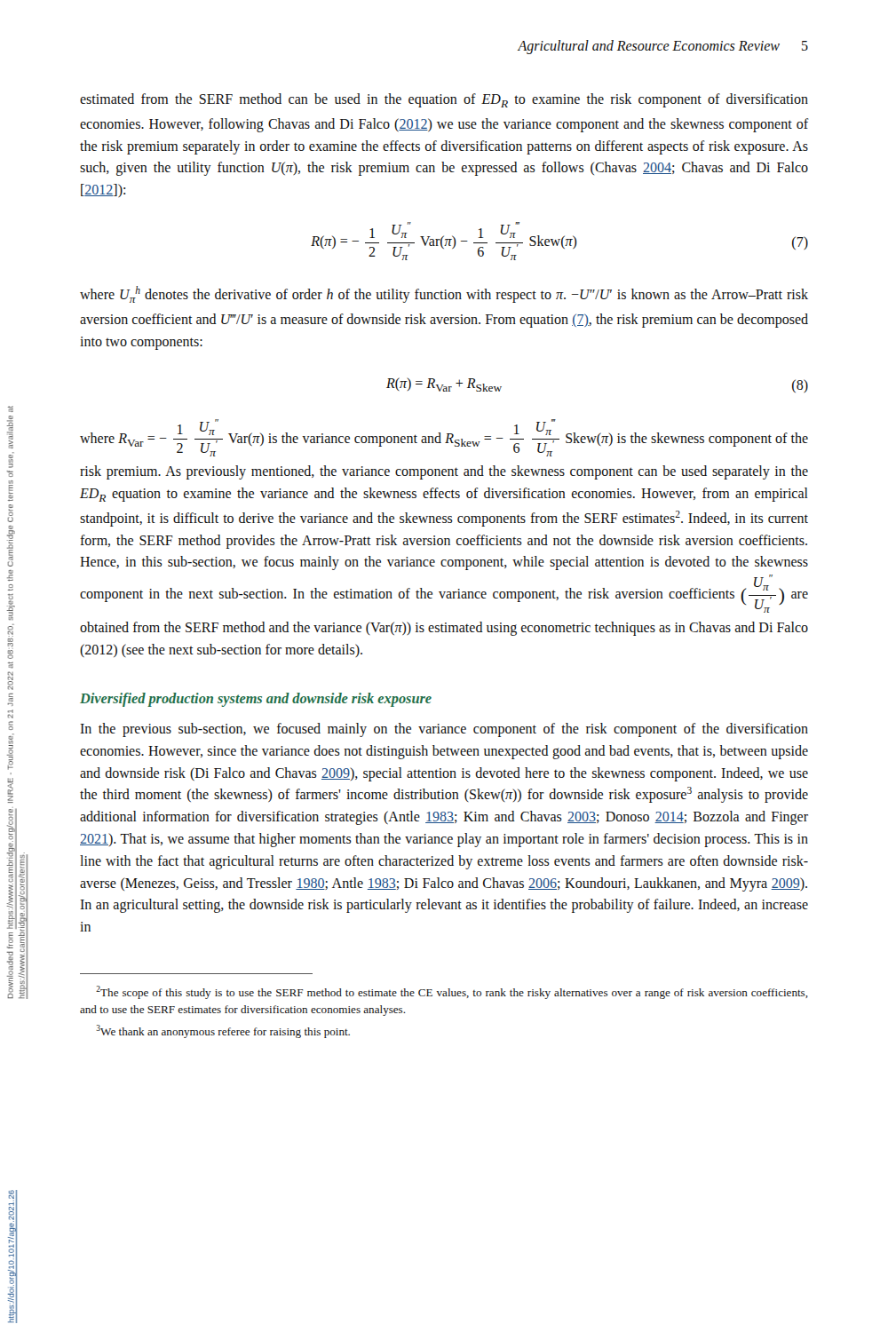Downloaded from https://www.cambridge.org/core. INRAE - Toulouse, on 21 Jan 2022 at 08:38:20, subject to the Cambridge Core terms of use, available at https://www.cambridge.org/core/terms.
https://doi.org/10.1017/age.2021.26
Agricultural and Resource Economics Review 5
estimated from the SERF method can be used in the equation of EDR to examine the risk component of diversification economies. However, following Chavas and Di Falco (2012) we use the variance component and the skewness component of the risk premium separately in order to examine the effects of diversification patterns on different aspects of risk exposure. As such, given the utility function U(π), the risk premium can be expressed as follows (Chavas 2004; Chavas and Di Falco [2012]):
R(π) = − 12 Uπ″Uπ′ Var(π) − 16 Uπ‴Uπ′ Skew(π)
(7)
where Uπh denotes the derivative of order h of the utility function with respect to π. −U″/U′ is known as the Arrow–Pratt risk aversion coefficient and U‴/U′ is a measure of downside risk aversion. From equation (7), the risk premium can be decomposed into two components:
R(π) = RVar + RSkew
(8)
where RVar = − 12 Uπ″Uπ′ Var(π) is the variance component and RSkew = − 16 Uπ‴Uπ′ Skew(π) is the skewness component of the risk premium. As previously mentioned, the variance component and the skewness component can be used separately in the EDR equation to examine the variance and the skewness effects of diversification economies. However, from an empirical standpoint, it is difficult to derive the variance and the skewness components from the SERF estimates2. Indeed, in its current form, the SERF method provides the Arrow-Pratt risk aversion coefficients and not the downside risk aversion coefficients. Hence, in this sub-section, we focus mainly on the variance component, while special attention is devoted to the skewness component in the next sub-section. In the estimation of the variance component, the risk aversion coefficients (Uπ″Uπ′) are obtained from the SERF method and the variance (Var(π)) is estimated using econometric techniques as in Chavas and Di Falco (2012) (see the next sub-section for more details).
Diversified production systems and downside risk exposure
In the previous sub-section, we focused mainly on the variance component of the risk component of the diversification economies. However, since the variance does not distinguish between unexpected good and bad events, that is, between upside and downside risk (Di Falco and Chavas 2009), special attention is devoted here to the skewness component. Indeed, we use the third moment (the skewness) of farmers' income distribution (Skew(π)) for downside risk exposure3 analysis to provide additional information for diversification strategies (Antle 1983; Kim and Chavas 2003; Donoso 2014; Bozzola and Finger 2021). That is, we assume that higher moments than the variance play an important role in farmers' decision process. This is in line with the fact that agricultural returns are often characterized by extreme loss events and farmers are often downside risk-averse (Menezes, Geiss, and Tressler 1980; Antle 1983; Di Falco and Chavas 2006; Koundouri, Laukkanen, and Myyra 2009). In an agricultural setting, the downside risk is particularly relevant as it identifies the probability of failure. Indeed, an increase in
2The scope of this study is to use the SERF method to estimate the CE values, to rank the risky alternatives over a range of risk aversion coefficients, and to use the SERF estimates for diversification economies analyses.
3We thank an anonymous referee for raising this point.